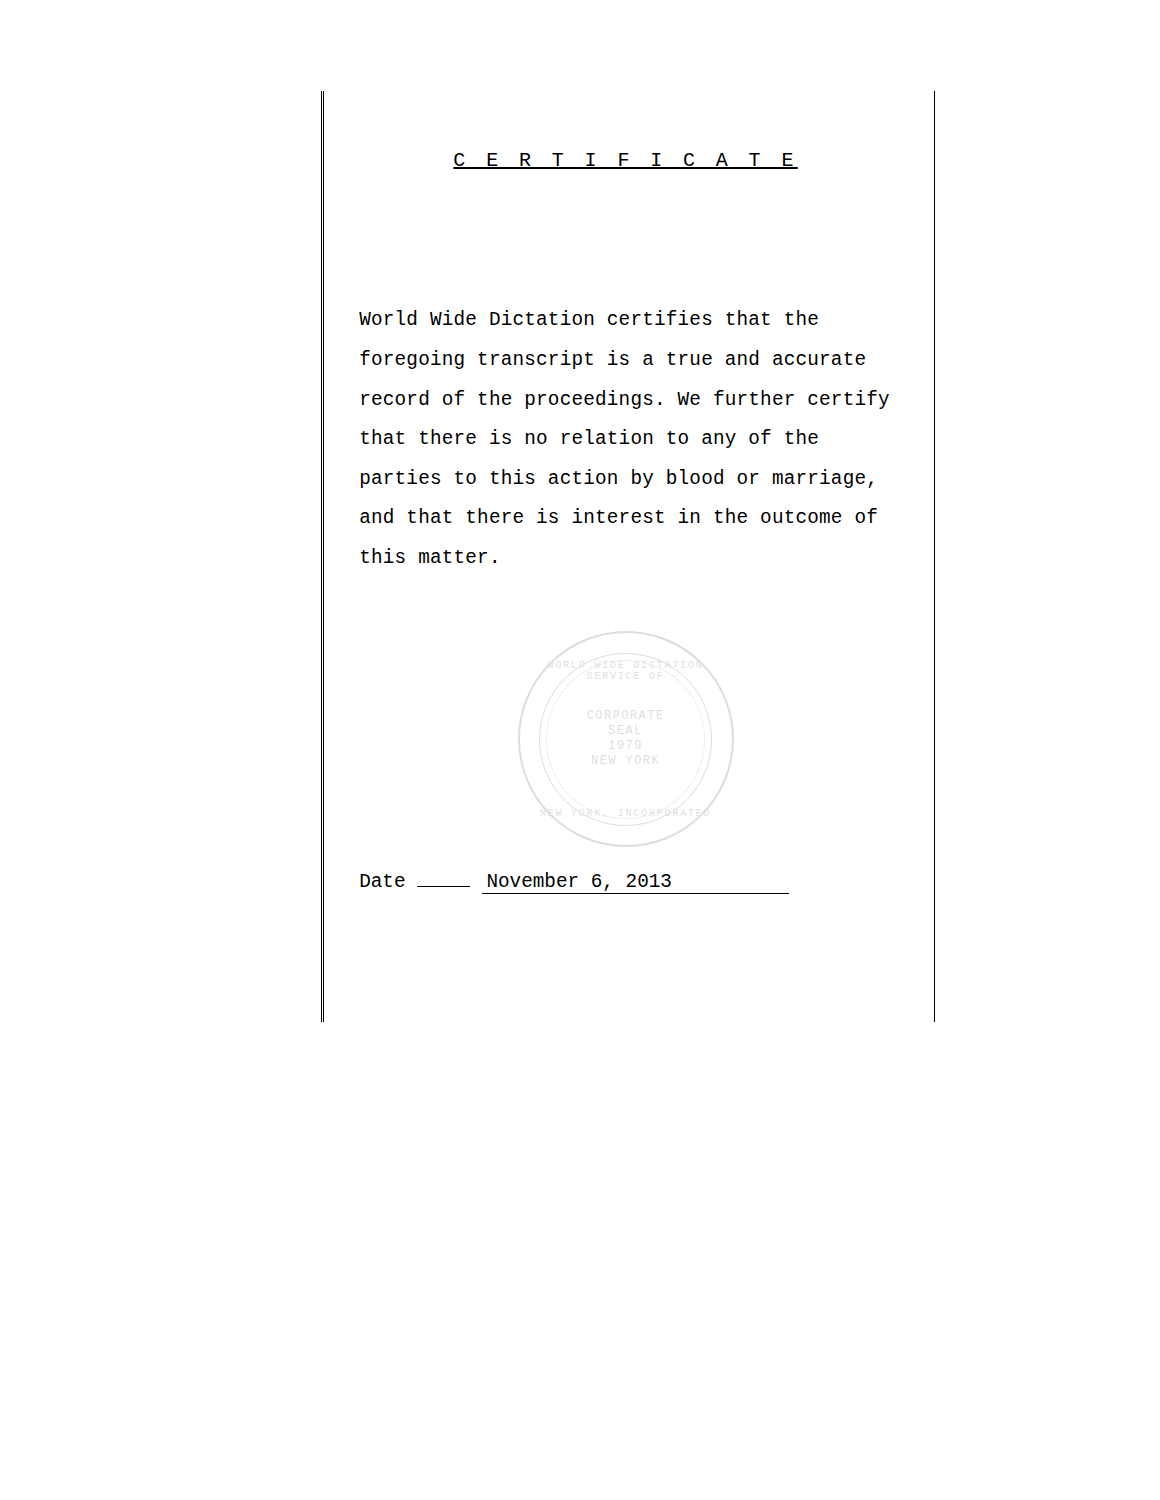C E R T I F I C A T E
World Wide Dictation certifies that the foregoing transcript is a true and accurate record of the proceedings. We further certify that there is no relation to any of the parties to this action by blood or marriage, and that there is interest in the outcome of this matter.
WORLD WIDE DICTATION SERVICE OF
CORPORATE
SEAL
1979
NEW YORK
NEW YORK, INCORPORATED
Date November 6, 2013